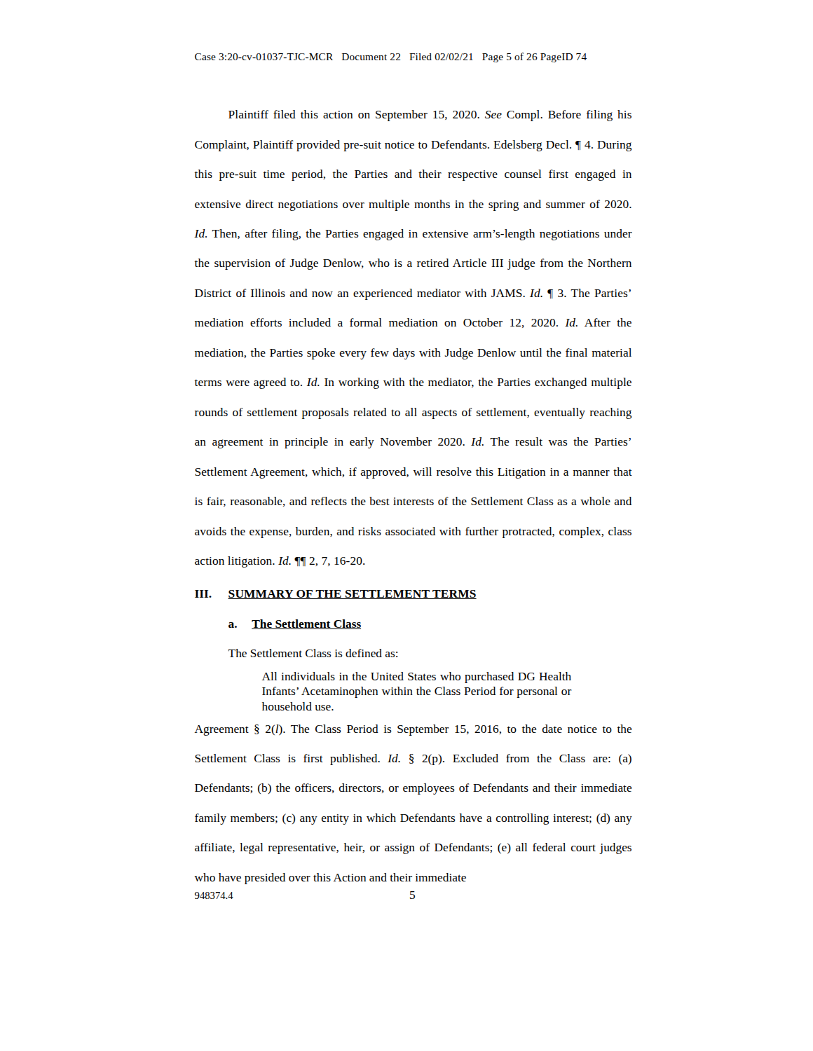Case 3:20-cv-01037-TJC-MCR Document 22 Filed 02/02/21 Page 5 of 26 PageID 74
Plaintiff filed this action on September 15, 2020. See Compl. Before filing his Complaint, Plaintiff provided pre-suit notice to Defendants. Edelsberg Decl. ¶ 4. During this pre-suit time period, the Parties and their respective counsel first engaged in extensive direct negotiations over multiple months in the spring and summer of 2020. Id. Then, after filing, the Parties engaged in extensive arm’s-length negotiations under the supervision of Judge Denlow, who is a retired Article III judge from the Northern District of Illinois and now an experienced mediator with JAMS. Id. ¶ 3. The Parties’ mediation efforts included a formal mediation on October 12, 2020. Id. After the mediation, the Parties spoke every few days with Judge Denlow until the final material terms were agreed to. Id. In working with the mediator, the Parties exchanged multiple rounds of settlement proposals related to all aspects of settlement, eventually reaching an agreement in principle in early November 2020. Id. The result was the Parties’ Settlement Agreement, which, if approved, will resolve this Litigation in a manner that is fair, reasonable, and reflects the best interests of the Settlement Class as a whole and avoids the expense, burden, and risks associated with further protracted, complex, class action litigation. Id. ¶¶ 2, 7, 16-20.
III. SUMMARY OF THE SETTLEMENT TERMS
a. The Settlement Class
The Settlement Class is defined as:
All individuals in the United States who purchased DG Health Infants’ Acetaminophen within the Class Period for personal or household use.
Agreement § 2(l). The Class Period is September 15, 2016, to the date notice to the Settlement Class is first published. Id. § 2(p). Excluded from the Class are: (a) Defendants; (b) the officers, directors, or employees of Defendants and their immediate family members; (c) any entity in which Defendants have a controlling interest; (d) any affiliate, legal representative, heir, or assign of Defendants; (e) all federal court judges who have presided over this Action and their immediate
948374.4 5